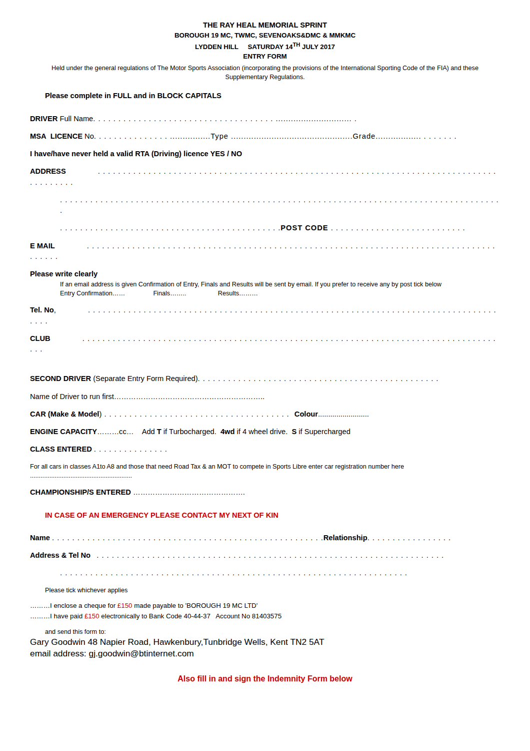THE RAY HEAL MEMORIAL SPRINT
BOROUGH 19 MC, TWMC, SEVENOAKS&DMC & MMKMC
LYDDEN HILL SATURDAY 14TH JULY 2017
ENTRY FORM
Held under the general regulations of The Motor Sports Association (incorporating the provisions of the International Sporting Code of the FIA) and these Supplementary Regulations.
Please complete in FULL and in BLOCK CAPITALS
DRIVER Full Name. . . . . . . . . . . . . . . . . . . . . . . . . . . . . . . . . . . . .............................. .
MSA LICENCE No. . . . . . . . . . . . . . . ................Type ................................................Grade.................. . . . . . . .
I have/have never held a valid RTA (Driving) licence YES / NO
ADDRESS . . . . . . . . . . . . . . . . . . . . . . . . . . . . . . . . . . . . . . . . . . . . . . . . . . . . . . . . . . . . . . . . . . . . . . . . . . . . . . . . . . . . . . . .
. . . . . . . . . . . . . . . . . . . . . . . . . . . . . . . . . . . . . . . . . . . . . . . . . . . . . . . . . . . . . . . . . . . . . . . . . . . . . . . . . . . . . . . .
. . . . . . . . . . . . . . . . . . . . . . . . . . . . . . . . . . . . . . . . . . . .POST CODE . . . . . . . . . . . . . . . . . . . . . . . . . . .
E MAIL . . . . . . . . . . . . . . . . . . . . . . . . . . . . . . . . . . . . . . . . . . . . . . . . . . . . . . . . . . . . . . . . . . . . . . . . . . . . . . . . . . . . . . .
Please write clearly
If an email address is given Confirmation of Entry, Finals and Results will be sent by email. If you prefer to receive any by post tick below
Entry Confirmation…… Finals…….. Results………
Tel. No, . . . . . . . . . . . . . . . . . . . . . . . . . . . . . . . . . . . . . . . . . . . . . . . . . . . . . . . . . . . . . . . . . . . . . . . . . . . . . . . . . . . . .
CLUB . . . . . . . . . . . . . . . . . . . . . . . . . . . . . . . . . . . . . . . . . . . . . . . . . . . . . . . . . . . . . . . . . . . . . . . . . . . . . . . . . . . . .
SECOND DRIVER (Separate Entry Form Required). . . . . . . . . . . . . . . . . . . . . . . . . . . . . . . . . . . . . . . . . . . . . . . .
Name of Driver to run first……………………………………………………..
CAR (Make & Model) . . . . . . . . . . . . . . . . . . . . . . . . . . . . . . . . . . . . . Colour.........................
ENGINE CAPACITY………cc… Add T if Turbocharged. 4wd if 4 wheel drive. S if Supercharged
CLASS ENTERED . . . . . . . . . . . . . . .
For all cars in classes A1to A8 and those that need Road Tax & an MOT to compete in Sports Libre enter car registration number here ..........................................................
CHAMPIONSHIP/S ENTERED ……………………………………….
IN CASE OF AN EMERGENCY PLEASE CONTACT MY NEXT OF KIN
Name . . . . . . . . . . . . . . . . . . . . . . . . . . . . . . . . . . . . . . . . . . . . . . . . . . . . . . Relationship. . . . . . . . . . . . . . . . .
Address & Tel No . . . . . . . . . . . . . . . . . . . . . . . . . . . . . . . . . . . . . . . . . . . . . . . . . . . . . . . . . . . . . . . . . . . . .
. . . . . . . . . . . . . . . . . . . . . . . . . . . . . . . . . . . . . . . . . . . . . . . . . . . . . . . . . . . . . . . . . . . . .
Please tick whichever applies
………I enclose a cheque for £150 made payable to 'BOROUGH 19 MC LTD'
………I have paid £150 electronically to Bank Code 40-44-37 Account No 81403575
and send this form to:
Gary Goodwin 48 Napier Road, Hawkenbury,Tunbridge Wells, Kent TN2 5AT
email address: gj.goodwin@btinternet.com
Also fill in and sign the Indemnity Form below